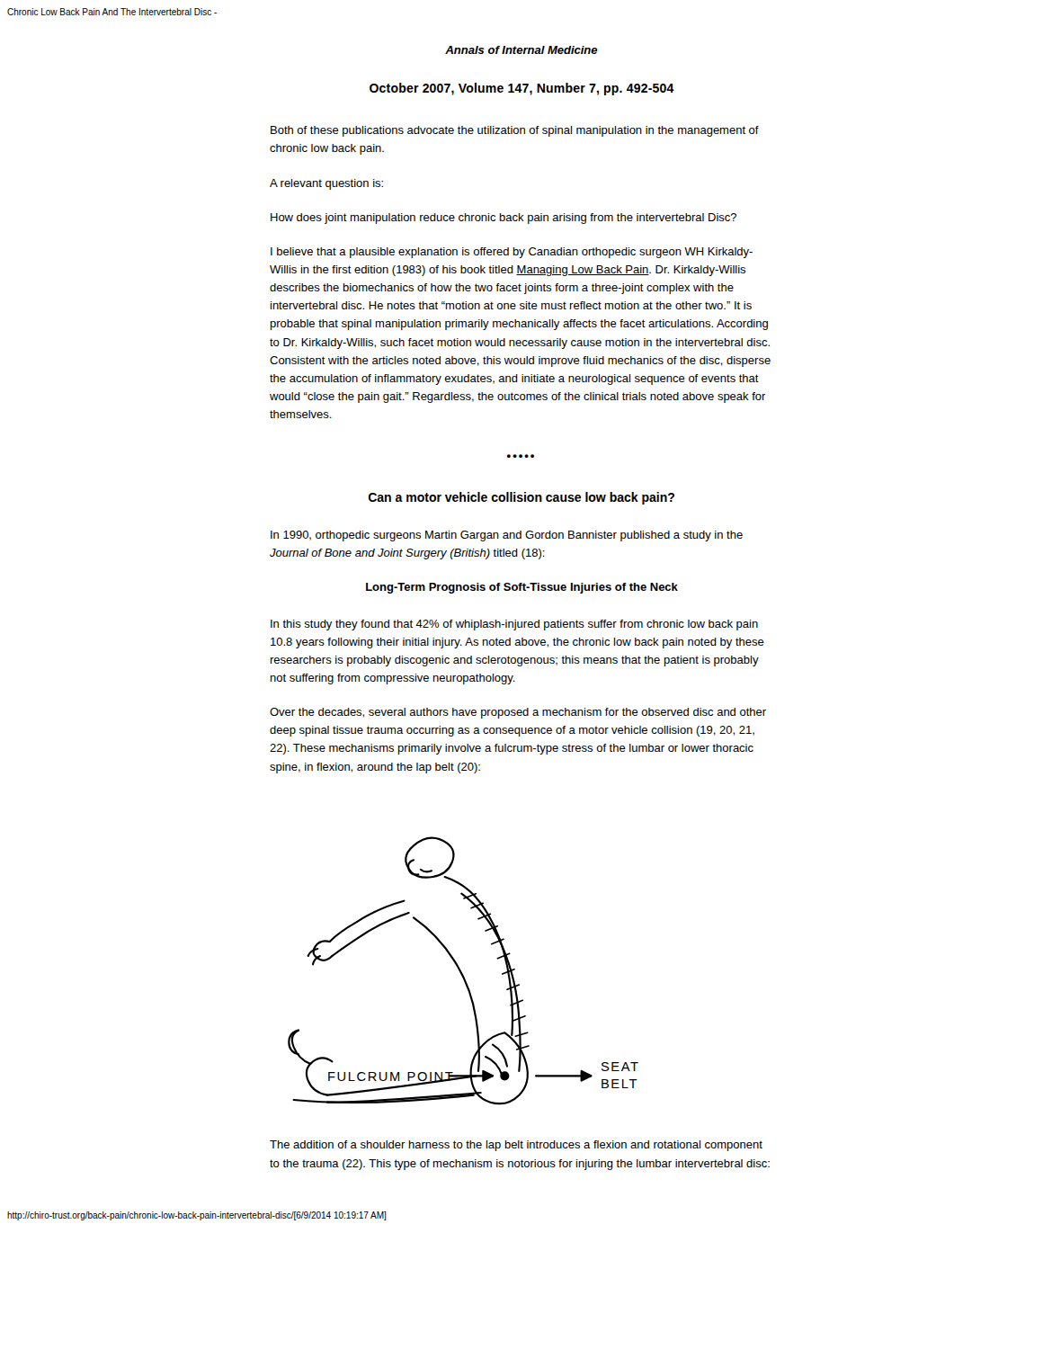Chronic Low Back Pain And The Intervertebral Disc -
Annals of Internal Medicine
October 2007, Volume 147, Number 7, pp. 492-504
Both of these publications advocate the utilization of spinal manipulation in the management of chronic low back pain.
A relevant question is:
How does joint manipulation reduce chronic back pain arising from the intervertebral Disc?
I believe that a plausible explanation is offered by Canadian orthopedic surgeon WH Kirkaldy-Willis in the first edition (1983) of his book titled Managing Low Back Pain. Dr. Kirkaldy-Willis describes the biomechanics of how the two facet joints form a three-joint complex with the intervertebral disc. He notes that “motion at one site must reflect motion at the other two.” It is probable that spinal manipulation primarily mechanically affects the facet articulations. According to Dr. Kirkaldy-Willis, such facet motion would necessarily cause motion in the intervertebral disc. Consistent with the articles noted above, this would improve fluid mechanics of the disc, disperse the accumulation of inflammatory exudates, and initiate a neurological sequence of events that would “close the pain gait.” Regardless, the outcomes of the clinical trials noted above speak for themselves.
•••••
Can a motor vehicle collision cause low back pain?
In 1990, orthopedic surgeons Martin Gargan and Gordon Bannister published a study in the Journal of Bone and Joint Surgery (British) titled (18):
Long-Term Prognosis of Soft-Tissue Injuries of the Neck
In this study they found that 42% of whiplash-injured patients suffer from chronic low back pain 10.8 years following their initial injury. As noted above, the chronic low back pain noted by these researchers is probably discogenic and sclerotogenous; this means that the patient is probably not suffering from compressive neuropathology.
Over the decades, several authors have proposed a mechanism for the observed disc and other deep spinal tissue trauma occurring as a consequence of a motor vehicle collision (19, 20, 21, 22). These mechanisms primarily involve a fulcrum-type stress of the lumbar or lower thoracic spine, in flexion, around the lap belt (20):
FULCRUM POINT SEAT BELT
The addition of a shoulder harness to the lap belt introduces a flexion and rotational component to the trauma (22). This type of mechanism is notorious for injuring the lumbar intervertebral disc:
http://chiro-trust.org/back-pain/chronic-low-back-pain-intervertebral-disc/[6/9/2014 10:19:17 AM]